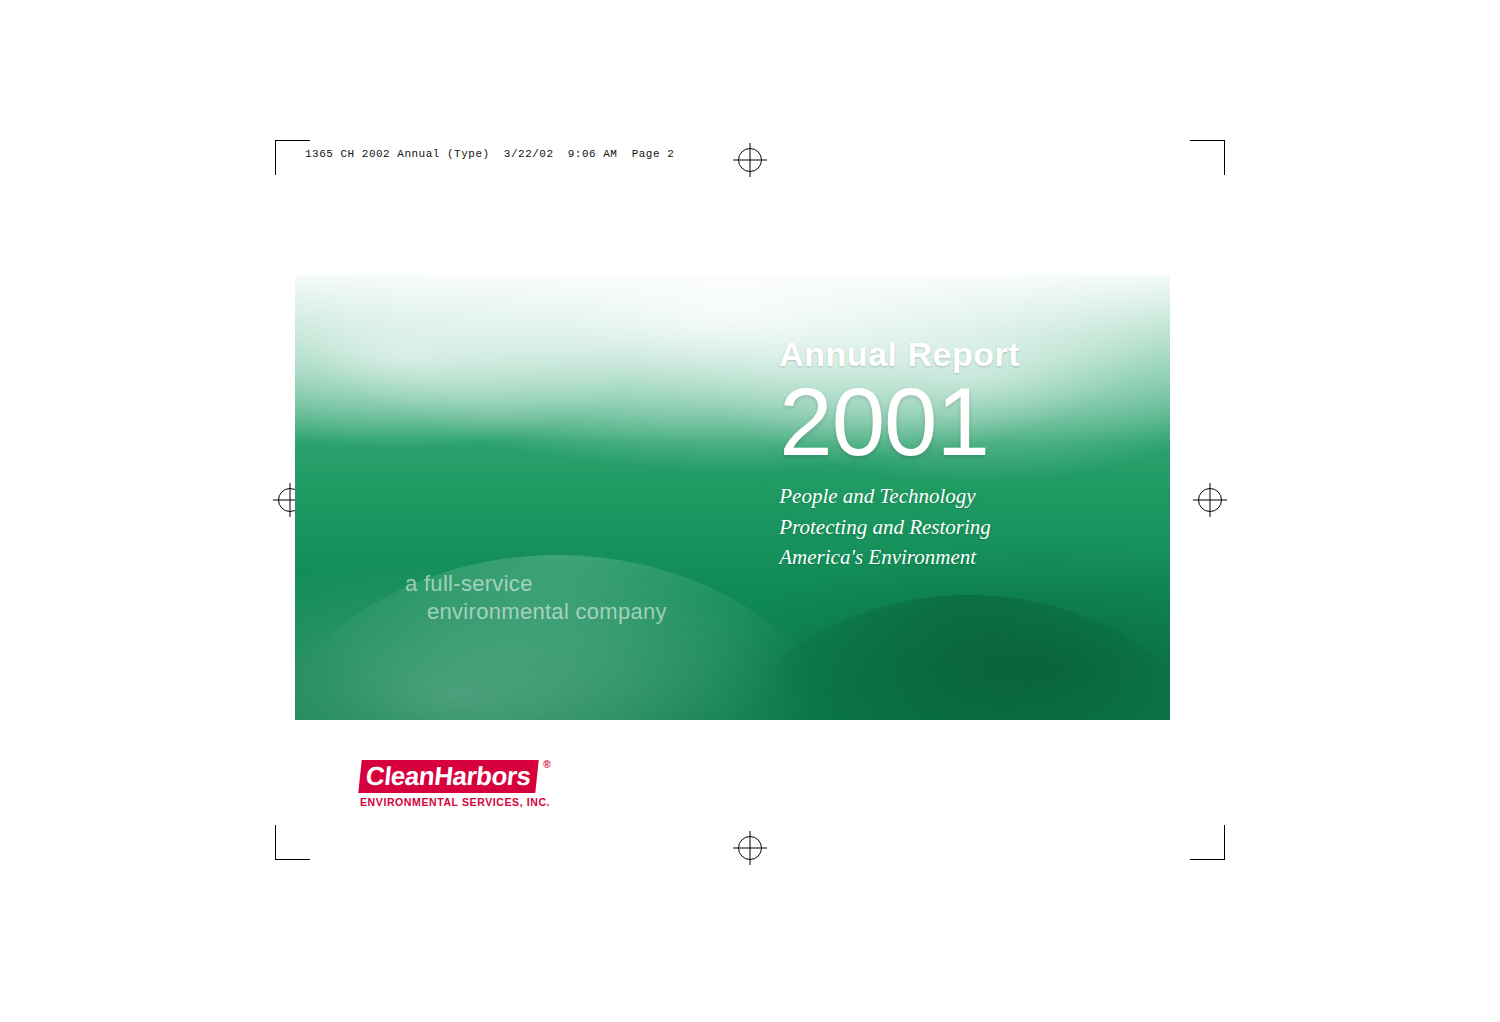1365 CH 2002 Annual (Type) 3/22/02 9:06 AM Page 2
a full-service environmental company
Annual Report
2001
People and Technology
Protecting and Restoring
America's Environment
CleanHarbors®
ENVIRONMENTAL SERVICES, INC.